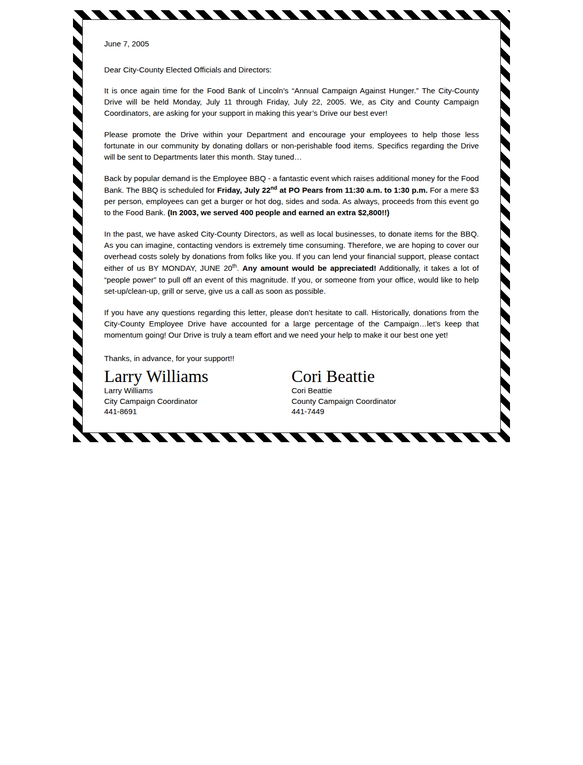June 7, 2005
Dear City-County Elected Officials and Directors:
It is once again time for the Food Bank of Lincoln’s “Annual Campaign Against Hunger.” The City-County Drive will be held Monday, July 11 through Friday, July 22, 2005. We, as City and County Campaign Coordinators, are asking for your support in making this year’s Drive our best ever!
Please promote the Drive within your Department and encourage your employees to help those less fortunate in our community by donating dollars or non-perishable food items. Specifics regarding the Drive will be sent to Departments later this month. Stay tuned…
Back by popular demand is the Employee BBQ - a fantastic event which raises additional money for the Food Bank. The BBQ is scheduled for Friday, July 22nd at PO Pears from 11:30 a.m. to 1:30 p.m. For a mere $3 per person, employees can get a burger or hot dog, sides and soda. As always, proceeds from this event go to the Food Bank. (In 2003, we served 400 people and earned an extra $2,800!!)
In the past, we have asked City-County Directors, as well as local businesses, to donate items for the BBQ. As you can imagine, contacting vendors is extremely time consuming. Therefore, we are hoping to cover our overhead costs solely by donations from folks like you. If you can lend your financial support, please contact either of us BY MONDAY, JUNE 20th. Any amount would be appreciated! Additionally, it takes a lot of “people power” to pull off an event of this magnitude. If you, or someone from your office, would like to help set-up/clean-up, grill or serve, give us a call as soon as possible.
If you have any questions regarding this letter, please don’t hesitate to call. Historically, donations from the City-County Employee Drive have accounted for a large percentage of the Campaign…let’s keep that momentum going! Our Drive is truly a team effort and we need your help to make it our best one yet!
Thanks, in advance, for your support!!
| Larry Williams Larry Williams City Campaign Coordinator 441-8691 | Cori Beattie Cori Beattie County Campaign Coordinator 441-7449 |